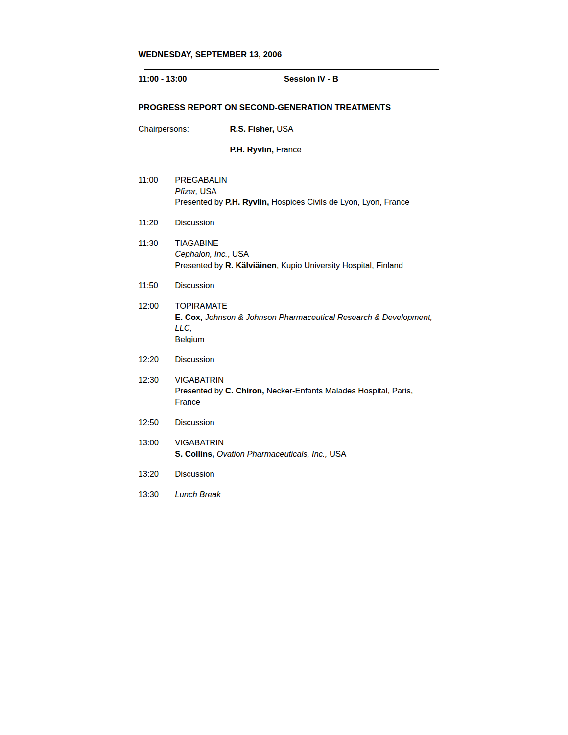WEDNESDAY, SEPTEMBER 13, 2006
11:00 - 13:00 Session IV - B
PROGRESS REPORT ON SECOND-GENERATION TREATMENTS
| Chairpersons: | R.S. Fisher, USA |
| | P.H. Ryvlin, France |
| 11:00 | PREGABALIN Pfizer, USA Presented by P.H. Ryvlin, Hospices Civils de Lyon, Lyon, France |
| 11:20 | Discussion |
| 11:30 | TIAGABINE Cephalon, Inc. , USA Presented by R. Kälviäinen , Kupio University Hospital, Finland |
| 11:50 | Discussion |
| 12:00 | TOPIRAMATE E. Cox, Johnson & Johnson Pharmaceutical Research & Development, LLC, Belgium |
| 12:20 | Discussion |
| 12:30 | VIGABATRIN Presented by C. Chiron, Necker-Enfants Malades Hospital, Paris, France |
| 12:50 | Discussion |
| 13:00 | VIGABATRIN S. Collins, Ovation Pharmaceuticals, Inc., USA |
| 13:20 | Discussion |
| 13:30 | Lunch Break |